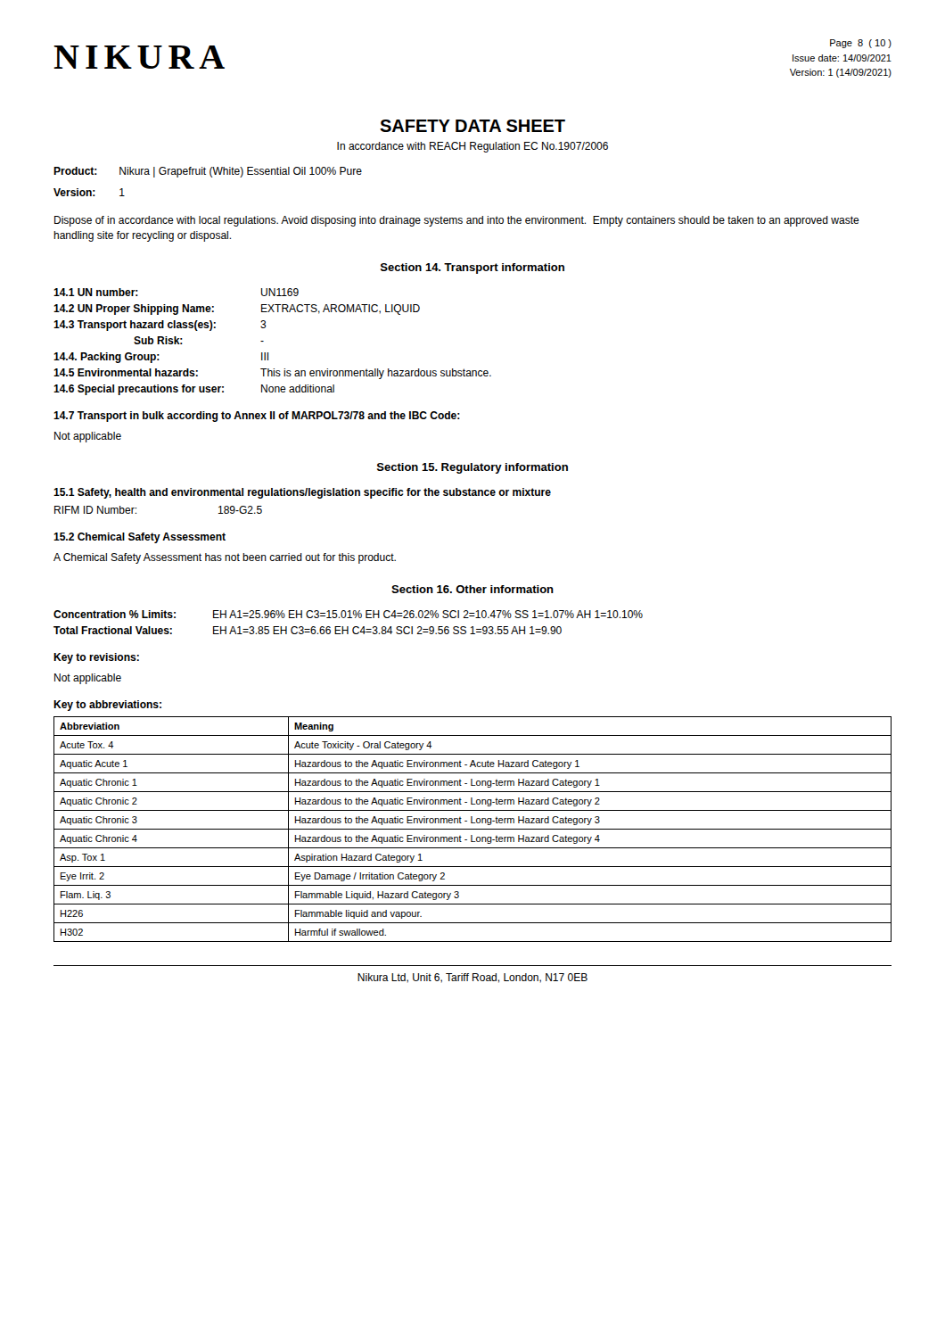NIKURA
Page 8 ( 10 )
Issue date: 14/09/2021
Version: 1 (14/09/2021)
SAFETY DATA SHEET
In accordance with REACH Regulation EC No.1907/2006
Product: Nikura | Grapefruit (White) Essential Oil 100% Pure
Version: 1
Dispose of in accordance with local regulations. Avoid disposing into drainage systems and into the environment. Empty containers should be taken to an approved waste handling site for recycling or disposal.
Section 14. Transport information
| 14.1 UN number: | UN1169 |
| 14.2 UN Proper Shipping Name: | EXTRACTS, AROMATIC, LIQUID |
| 14.3 Transport hazard class(es): | 3 |
| Sub Risk: | - |
| 14.4. Packing Group: | III |
| 14.5 Environmental hazards: | This is an environmentally hazardous substance. |
| 14.6 Special precautions for user: | None additional |
14.7 Transport in bulk according to Annex II of MARPOL73/78 and the IBC Code:
Not applicable
Section 15. Regulatory information
15.1 Safety, health and environmental regulations/legislation specific for the substance or mixture
| RIFM ID Number: | 189-G2.5 |
15.2 Chemical Safety Assessment
A Chemical Safety Assessment has not been carried out for this product.
Section 16. Other information
| Concentration % Limits: | EH A1=25.96% EH C3=15.01% EH C4=26.02% SCI 2=10.47% SS 1=1.07% AH 1=10.10% |
| Total Fractional Values: | EH A1=3.85 EH C3=6.66 EH C4=3.84 SCI 2=9.56 SS 1=93.55 AH 1=9.90 |
Key to revisions:
Not applicable
Key to abbreviations:
| Abbreviation | Meaning |
| --- | --- |
| Acute Tox. 4 | Acute Toxicity - Oral Category 4 |
| Aquatic Acute 1 | Hazardous to the Aquatic Environment - Acute Hazard Category 1 |
| Aquatic Chronic 1 | Hazardous to the Aquatic Environment - Long-term Hazard Category 1 |
| Aquatic Chronic 2 | Hazardous to the Aquatic Environment - Long-term Hazard Category 2 |
| Aquatic Chronic 3 | Hazardous to the Aquatic Environment - Long-term Hazard Category 3 |
| Aquatic Chronic 4 | Hazardous to the Aquatic Environment - Long-term Hazard Category 4 |
| Asp. Tox 1 | Aspiration Hazard Category 1 |
| Eye Irrit. 2 | Eye Damage / Irritation Category 2 |
| Flam. Liq. 3 | Flammable Liquid, Hazard Category 3 |
| H226 | Flammable liquid and vapour. |
| H302 | Harmful if swallowed. |
Nikura Ltd, Unit 6, Tariff Road, London, N17 0EB